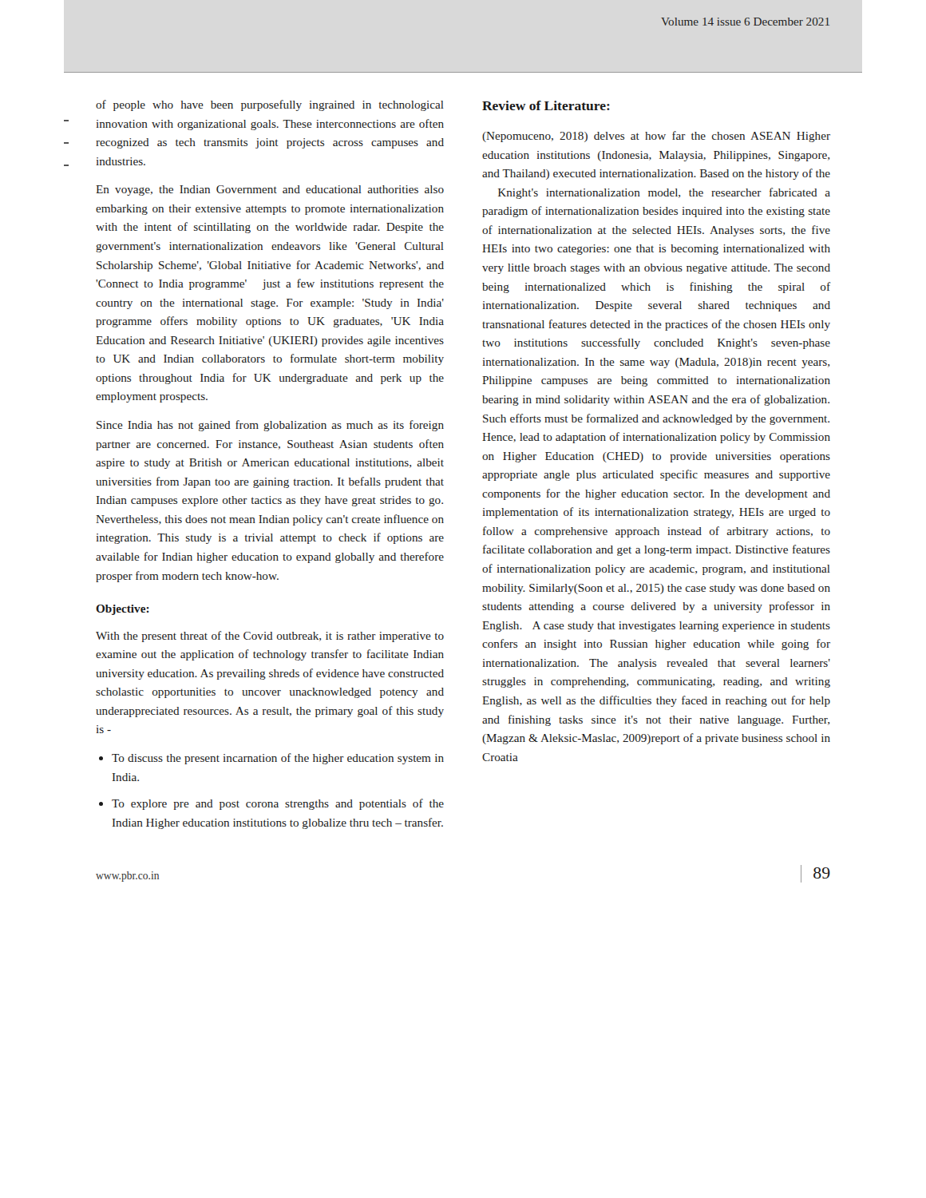Volume 14 issue 6 December 2021
of people who have been purposefully ingrained in technological innovation with organizational goals. These interconnections are often recognized as tech transmits joint projects across campuses and industries.
En voyage, the Indian Government and educational authorities also embarking on their extensive attempts to promote internationalization with the intent of scintillating on the worldwide radar. Despite the government's internationalization endeavors like 'General Cultural Scholarship Scheme', 'Global Initiative for Academic Networks', and 'Connect to India programme' just a few institutions represent the country on the international stage. For example: 'Study in India' programme offers mobility options to UK graduates, 'UK India Education and Research Initiative' (UKIERI) provides agile incentives to UK and Indian collaborators to formulate short-term mobility options throughout India for UK undergraduate and perk up the employment prospects.
Since India has not gained from globalization as much as its foreign partner are concerned. For instance, Southeast Asian students often aspire to study at British or American educational institutions, albeit universities from Japan too are gaining traction. It befalls prudent that Indian campuses explore other tactics as they have great strides to go. Nevertheless, this does not mean Indian policy can't create influence on integration. This study is a trivial attempt to check if options are available for Indian higher education to expand globally and therefore prosper from modern tech know-how.
Objective:
With the present threat of the Covid outbreak, it is rather imperative to examine out the application of technology transfer to facilitate Indian university education. As prevailing shreds of evidence have constructed scholastic opportunities to uncover unacknowledged potency and underappreciated resources. As a result, the primary goal of this study is -
To discuss the present incarnation of the higher education system in India.
To explore pre and post corona strengths and potentials of the Indian Higher education institutions to globalize thru tech – transfer.
Review of Literature:
(Nepomuceno, 2018) delves at how far the chosen ASEAN Higher education institutions (Indonesia, Malaysia, Philippines, Singapore, and Thailand) executed internationalization. Based on the history of the Knight's internationalization model, the researcher fabricated a paradigm of internationalization besides inquired into the existing state of internationalization at the selected HEIs. Analyses sorts, the five HEIs into two categories: one that is becoming internationalized with very little broach stages with an obvious negative attitude. The second being internationalized which is finishing the spiral of internationalization. Despite several shared techniques and transnational features detected in the practices of the chosen HEIs only two institutions successfully concluded Knight's seven-phase internationalization. In the same way (Madula, 2018)in recent years, Philippine campuses are being committed to internationalization bearing in mind solidarity within ASEAN and the era of globalization. Such efforts must be formalized and acknowledged by the government. Hence, lead to adaptation of internationalization policy by Commission on Higher Education (CHED) to provide universities operations appropriate angle plus articulated specific measures and supportive components for the higher education sector. In the development and implementation of its internationalization strategy, HEIs are urged to follow a comprehensive approach instead of arbitrary actions, to facilitate collaboration and get a long-term impact. Distinctive features of internationalization policy are academic, program, and institutional mobility. Similarly(Soon et al., 2015) the case study was done based on students attending a course delivered by a university professor in English. A case study that investigates learning experience in students confers an insight into Russian higher education while going for internationalization. The analysis revealed that several learners' struggles in comprehending, communicating, reading, and writing English, as well as the difficulties they faced in reaching out for help and finishing tasks since it's not their native language. Further, (Magzan & Aleksic-Maslac, 2009)report of a private business school in Croatia
www.pbr.co.in
89